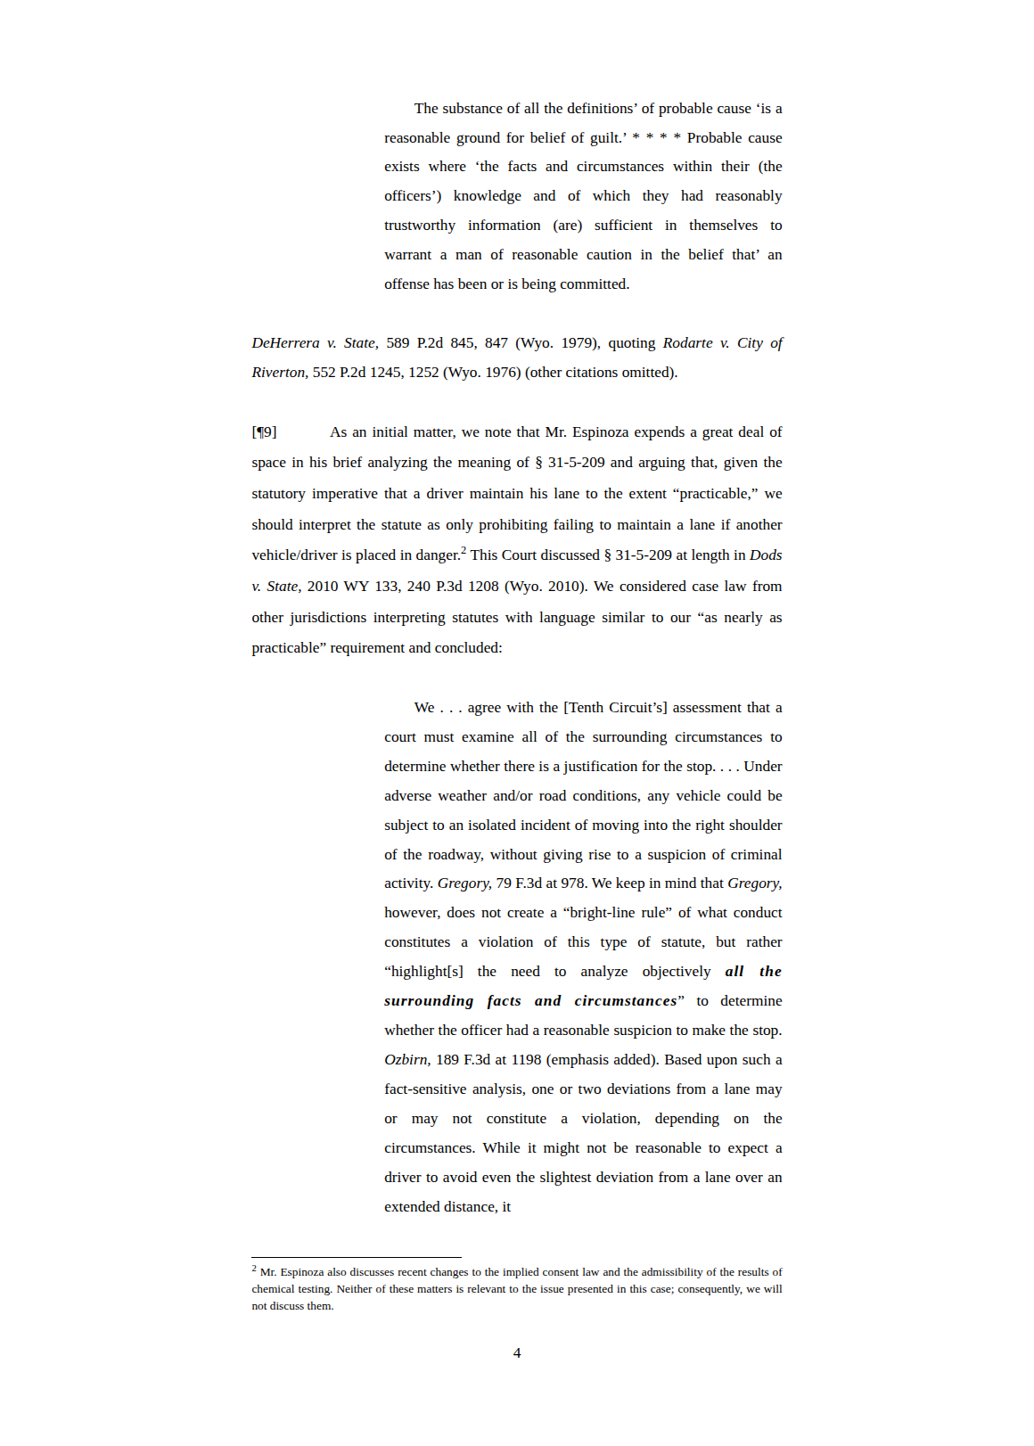The substance of all the definitions’ of probable cause ‘is a reasonable ground for belief of guilt.’ * * * * Probable cause exists where ‘the facts and circumstances within their (the officers’) knowledge and of which they had reasonably trustworthy information (are) sufficient in themselves to warrant a man of reasonable caution in the belief that’ an offense has been or is being committed.
DeHerrera v. State, 589 P.2d 845, 847 (Wyo. 1979), quoting Rodarte v. City of Riverton, 552 P.2d 1245, 1252 (Wyo. 1976) (other citations omitted).
[¶9] As an initial matter, we note that Mr. Espinoza expends a great deal of space in his brief analyzing the meaning of § 31-5-209 and arguing that, given the statutory imperative that a driver maintain his lane to the extent “practicable,” we should interpret the statute as only prohibiting failing to maintain a lane if another vehicle/driver is placed in danger.2 This Court discussed § 31-5-209 at length in Dods v. State, 2010 WY 133, 240 P.3d 1208 (Wyo. 2010). We considered case law from other jurisdictions interpreting statutes with language similar to our “as nearly as practicable” requirement and concluded:
We . . . agree with the [Tenth Circuit’s] assessment that a court must examine all of the surrounding circumstances to determine whether there is a justification for the stop. . . . Under adverse weather and/or road conditions, any vehicle could be subject to an isolated incident of moving into the right shoulder of the roadway, without giving rise to a suspicion of criminal activity. Gregory, 79 F.3d at 978. We keep in mind that Gregory, however, does not create a “bright-line rule” of what conduct constitutes a violation of this type of statute, but rather “highlight[s] the need to analyze objectively all the surrounding facts and circumstances” to determine whether the officer had a reasonable suspicion to make the stop. Ozbirn, 189 F.3d at 1198 (emphasis added). Based upon such a fact-sensitive analysis, one or two deviations from a lane may or may not constitute a violation, depending on the circumstances. While it might not be reasonable to expect a driver to avoid even the slightest deviation from a lane over an extended distance, it
2 Mr. Espinoza also discusses recent changes to the implied consent law and the admissibility of the results of chemical testing. Neither of these matters is relevant to the issue presented in this case; consequently, we will not discuss them.
4